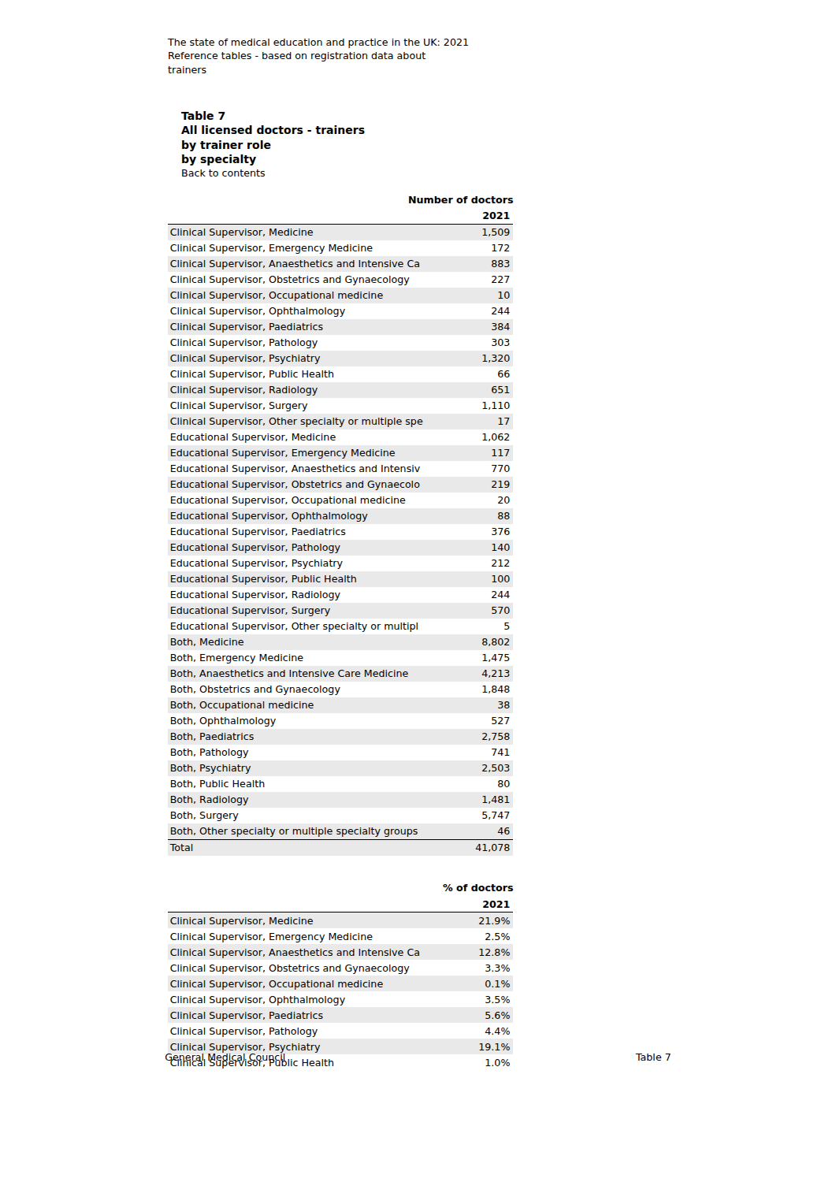The state of medical education and practice in the UK: 2021
Reference tables - based on registration data about
trainers
Table 7 All licensed doctors - trainers by trainer role by specialty
Back to contents
Number of doctors
| | 2021 |
| --- | --- |
| Clinical Supervisor, Medicine | 1,509 |
| Clinical Supervisor, Emergency Medicine | 172 |
| Clinical Supervisor, Anaesthetics and Intensive Ca | 883 |
| Clinical Supervisor, Obstetrics and Gynaecology | 227 |
| Clinical Supervisor, Occupational medicine | 10 |
| Clinical Supervisor, Ophthalmology | 244 |
| Clinical Supervisor, Paediatrics | 384 |
| Clinical Supervisor, Pathology | 303 |
| Clinical Supervisor, Psychiatry | 1,320 |
| Clinical Supervisor, Public Health | 66 |
| Clinical Supervisor, Radiology | 651 |
| Clinical Supervisor, Surgery | 1,110 |
| Clinical Supervisor, Other specialty or multiple spe | 17 |
| Educational Supervisor, Medicine | 1,062 |
| Educational Supervisor, Emergency Medicine | 117 |
| Educational Supervisor, Anaesthetics and Intensiv | 770 |
| Educational Supervisor, Obstetrics and Gynaecolo | 219 |
| Educational Supervisor, Occupational medicine | 20 |
| Educational Supervisor, Ophthalmology | 88 |
| Educational Supervisor, Paediatrics | 376 |
| Educational Supervisor, Pathology | 140 |
| Educational Supervisor, Psychiatry | 212 |
| Educational Supervisor, Public Health | 100 |
| Educational Supervisor, Radiology | 244 |
| Educational Supervisor, Surgery | 570 |
| Educational Supervisor, Other specialty or multipl | 5 |
| Both, Medicine | 8,802 |
| Both, Emergency Medicine | 1,475 |
| Both, Anaesthetics and Intensive Care Medicine | 4,213 |
| Both, Obstetrics and Gynaecology | 1,848 |
| Both, Occupational medicine | 38 |
| Both, Ophthalmology | 527 |
| Both, Paediatrics | 2,758 |
| Both, Pathology | 741 |
| Both, Psychiatry | 2,503 |
| Both, Public Health | 80 |
| Both, Radiology | 1,481 |
| Both, Surgery | 5,747 |
| Both, Other specialty or multiple specialty groups | 46 |
| Total | 41,078 |
% of doctors
| | 2021 |
| --- | --- |
| Clinical Supervisor, Medicine | 21.9% |
| Clinical Supervisor, Emergency Medicine | 2.5% |
| Clinical Supervisor, Anaesthetics and Intensive Ca | 12.8% |
| Clinical Supervisor, Obstetrics and Gynaecology | 3.3% |
| Clinical Supervisor, Occupational medicine | 0.1% |
| Clinical Supervisor, Ophthalmology | 3.5% |
| Clinical Supervisor, Paediatrics | 5.6% |
| Clinical Supervisor, Pathology | 4.4% |
| Clinical Supervisor, Psychiatry | 19.1% |
| Clinical Supervisor, Public Health | 1.0% |
General Medical Council Table 7